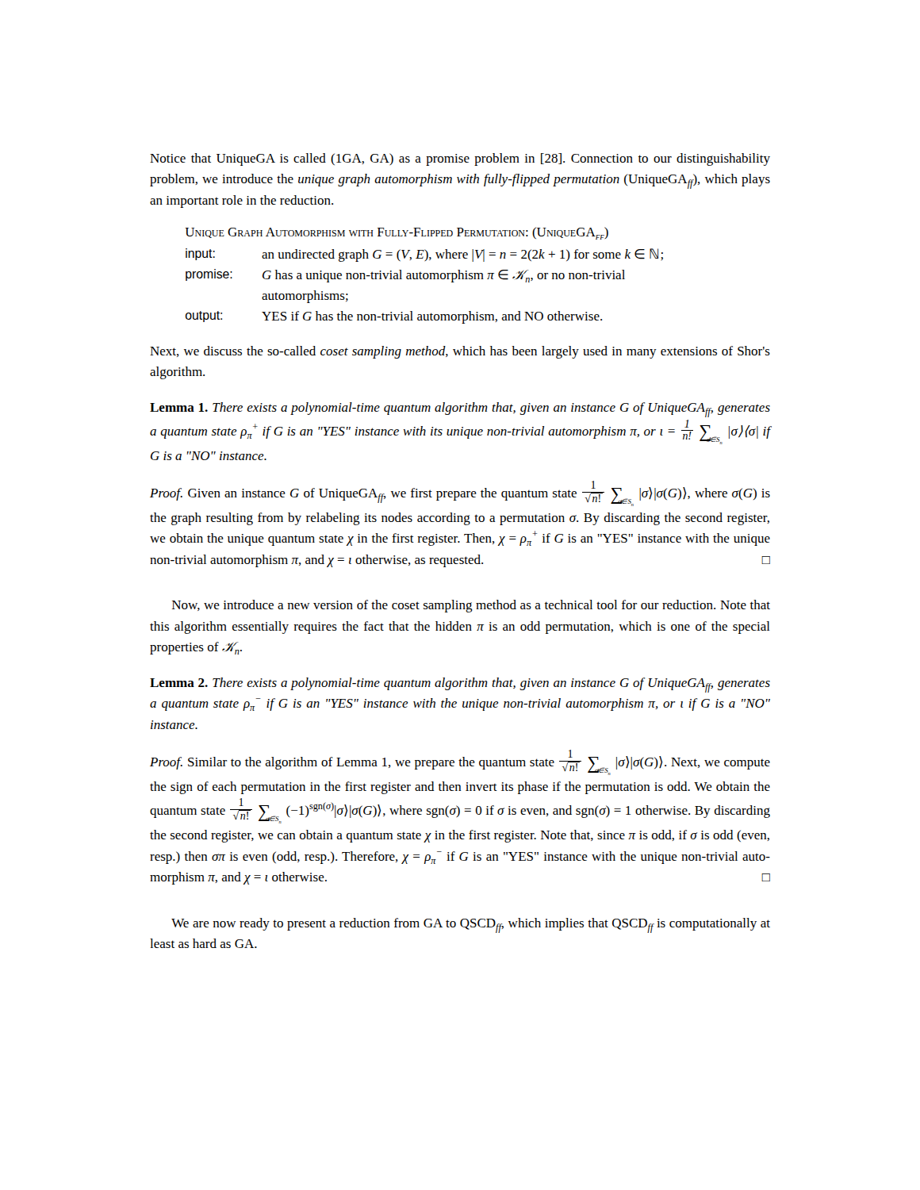Notice that UniqueGA is called (1GA, GA) as a promise problem in [28]. Connection to our distinguishability problem, we introduce the unique graph automorphism with fully-flipped permutation (UniqueGAff), which plays an important role in the reduction.
Unique Graph Automorphism with Fully-Flipped Permutation: (UniqueGAff)
input: an undirected graph G = (V, E), where |V| = n = 2(2k + 1) for some k ∈ ℕ;
promise: G has a unique non-trivial automorphism π ∈ 𝒦n, or no non-trivial automorphisms;
output: YES if G has the non-trivial automorphism, and NO otherwise.
Next, we discuss the so-called coset sampling method, which has been largely used in many extensions of Shor's algorithm.
Lemma 1. There exists a polynomial-time quantum algorithm that, given an instance G of UniqueGAff, generates a quantum state ρπ+ if G is an "YES" instance with its unique non-trivial automorphism π, or ι = 1 n! ∑σ∈Sn |σ⟩⟨σ| if G is a "NO" instance.
Proof. Given an instance G of UniqueGAff, we first prepare the quantum state 1√n! ∑σ∈Sn |σ⟩|σ(G)⟩, where σ(G) is the graph resulting from by relabeling its nodes according to a permutation σ. By discarding the second register, we obtain the unique quantum state χ in the first register. Then, χ = ρπ+ if G is an "YES" instance with the unique non-trivial automorphism π, and χ = ι otherwise, as requested. □
Now, we introduce a new version of the coset sampling method as a technical tool for our reduction. Note that this algorithm essentially requires the fact that the hidden π is an odd permutation, which is one of the special properties of 𝒦n.
Lemma 2. There exists a polynomial-time quantum algorithm that, given an instance G of UniqueGAff, generates a quantum state ρπ− if G is an "YES" instance with the unique non-trivial automorphism π, or ι if G is a "NO" instance.
Proof. Similar to the algorithm of Lemma 1, we prepare the quantum state 1√n! ∑σ∈Sn |σ⟩|σ(G)⟩. Next, we compute the sign of each permutation in the first register and then invert its phase if the permutation is odd. We obtain the quantum state 1√n! ∑σ∈Sn (−1)sgn(σ)|σ⟩|σ(G)⟩, where sgn(σ) = 0 if σ is even, and sgn(σ) = 1 otherwise. By discarding the second register, we can obtain a quantum state χ in the first register. Note that, since π is odd, if σ is odd (even, resp.) then σπ is even (odd, resp.). Therefore, χ = ρπ− if G is an "YES" instance with the unique non-trivial automorphism π, and χ = ι otherwise. □
We are now ready to present a reduction from GA to QSCDff, which implies that QSCDff is computationally at least as hard as GA.